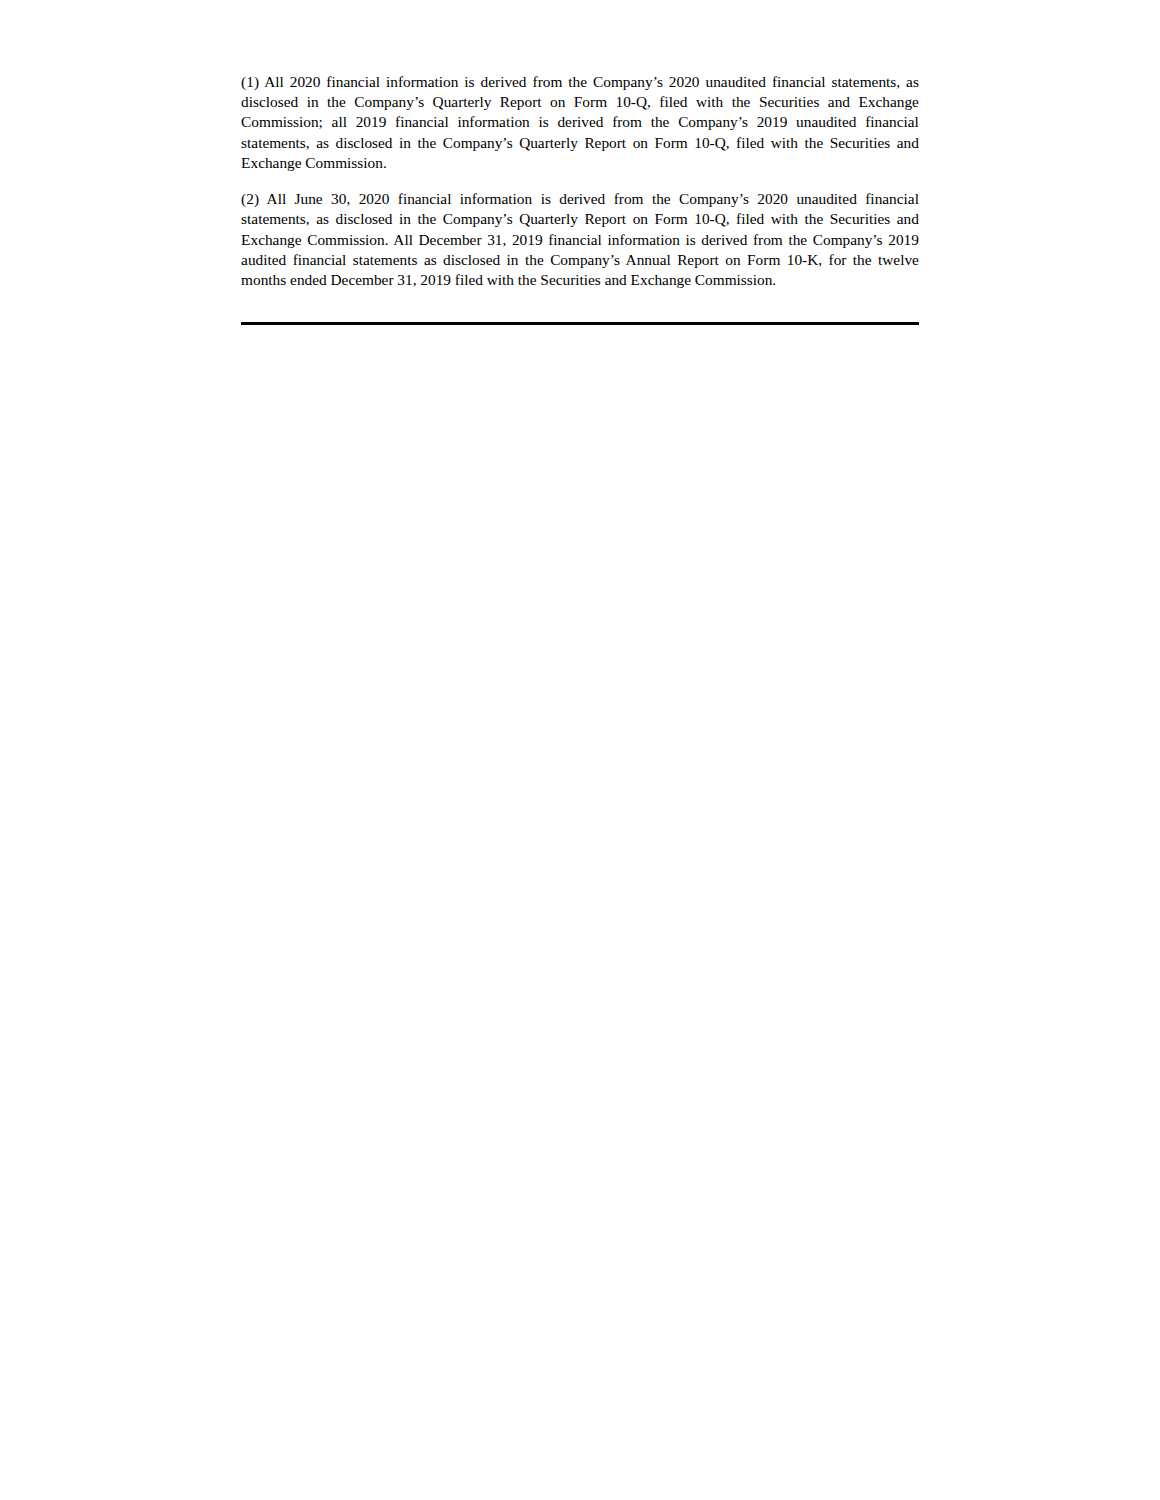(1) All 2020 financial information is derived from the Company’s 2020 unaudited financial statements, as disclosed in the Company’s Quarterly Report on Form 10-Q, filed with the Securities and Exchange Commission; all 2019 financial information is derived from the Company’s 2019 unaudited financial statements, as disclosed in the Company’s Quarterly Report on Form 10-Q, filed with the Securities and Exchange Commission.
(2) All June 30, 2020 financial information is derived from the Company’s 2020 unaudited financial statements, as disclosed in the Company’s Quarterly Report on Form 10-Q, filed with the Securities and Exchange Commission. All December 31, 2019 financial information is derived from the Company’s 2019 audited financial statements as disclosed in the Company’s Annual Report on Form 10-K, for the twelve months ended December 31, 2019 filed with the Securities and Exchange Commission.